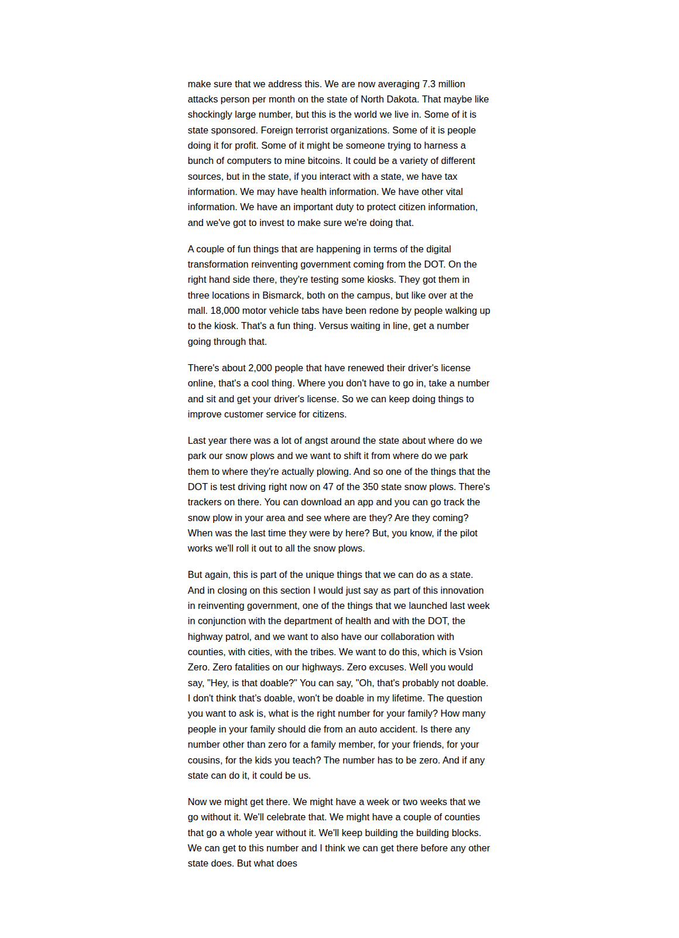make sure that we address this. We are now averaging 7.3 million attacks person per month on the state of North Dakota. That maybe like shockingly large number, but this is the world we live in. Some of it is state sponsored. Foreign terrorist organizations. Some of it is people doing it for profit. Some of it might be someone trying to harness a bunch of computers to mine bitcoins. It could be a variety of different sources, but in the state, if you interact with a state, we have tax information. We may have health information. We have other vital information. We have an important duty to protect citizen information, and we've got to invest to make sure we're doing that.
A couple of fun things that are happening in terms of the digital transformation reinventing government coming from the DOT. On the right hand side there, they're testing some kiosks. They got them in three locations in Bismarck, both on the campus, but like over at the mall. 18,000 motor vehicle tabs have been redone by people walking up to the kiosk. That's a fun thing. Versus waiting in line, get a number going through that.
There's about 2,000 people that have renewed their driver's license online, that's a cool thing. Where you don't have to go in, take a number and sit and get your driver's license. So we can keep doing things to improve customer service for citizens.
Last year there was a lot of angst around the state about where do we park our snow plows and we want to shift it from where do we park them to where they're actually plowing. And so one of the things that the DOT is test driving right now on 47 of the 350 state snow plows. There's trackers on there. You can download an app and you can go track the snow plow in your area and see where are they? Are they coming? When was the last time they were by here? But, you know, if the pilot works we'll roll it out to all the snow plows.
But again, this is part of the unique things that we can do as a state. And in closing on this section I would just say as part of this innovation in reinventing government, one of the things that we launched last week in conjunction with the department of health and with the DOT, the highway patrol, and we want to also have our collaboration with counties, with cities, with the tribes. We want to do this, which is Vsion Zero. Zero fatalities on our highways. Zero excuses. Well you would say, "Hey, is that doable?" You can say, "Oh, that's probably not doable. I don't think that’s doable, won't be doable in my lifetime. The question you want to ask is, what is the right number for your family? How many people in your family should die from an auto accident. Is there any number other than zero for a family member, for your friends, for your cousins, for the kids you teach? The number has to be zero. And if any state can do it, it could be us.
Now we might get there. We might have a week or two weeks that we go without it. We'll celebrate that. We might have a couple of counties that go a whole year without it. We'll keep building the building blocks. We can get to this number and I think we can get there before any other state does. But what does